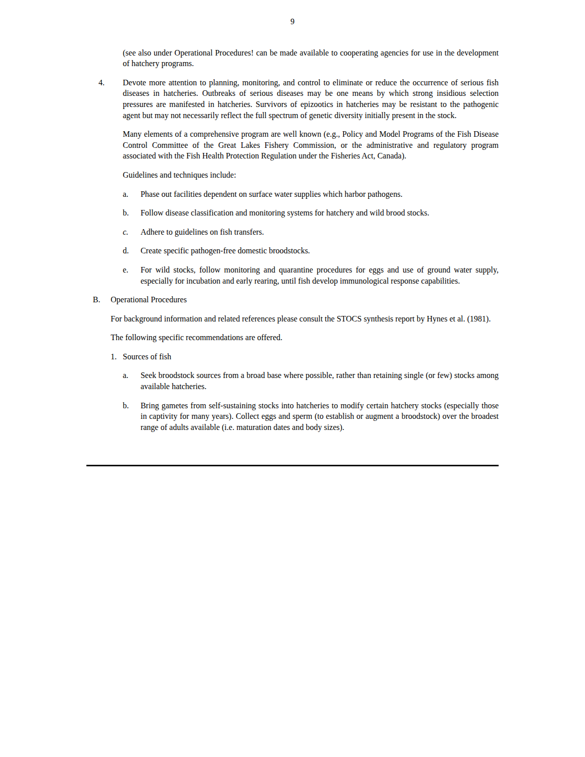9
(see also under Operational Procedures! can be made available to cooperating agencies for use in the development of hatchery programs.
4.
Devote more attention to planning, monitoring, and control to eliminate or reduce the occurrence of serious fish diseases in hatcheries. Outbreaks of serious diseases may be one means by which strong insidious selection pressures are manifested in hatcheries. Survivors of epizootics in hatcheries may be resistant to the pathogenic agent but may not necessarily reflect the full spectrum of genetic diversity initially present in the stock.
Many elements of a comprehensive program are well known (e.g., Policy and Model Programs of the Fish Disease Control Committee of the Great Lakes Fishery Commission, or the administrative and regulatory program associated with the Fish Health Protection Regulation under the Fisheries Act, Canada).
Guidelines and techniques include:
a.
Phase out facilities dependent on surface water supplies which harbor pathogens.
b.
Follow disease classification and monitoring systems for hatchery and wild brood stocks.
c.
Adhere to guidelines on fish transfers.
d.
Create specific pathogen-free domestic broodstocks.
e.
For wild stocks, follow monitoring and quarantine procedures for eggs and use of ground water supply, especially for incubation and early rearing, until fish develop immunological response capabilities.
B.
Operational Procedures
For background information and related references please consult the STOCS synthesis report by Hynes et al. (1981).
The following specific recommendations are offered.
1.
Sources of fish
a.
Seek broodstock sources from a broad base where possible, rather than retaining single (or few) stocks among available hatcheries.
b.
Bring gametes from self-sustaining stocks into hatcheries to modify certain hatchery stocks (especially those in captivity for many years). Collect eggs and sperm (to establish or augment a broodstock) over the broadest range of adults available (i.e. maturation dates and body sizes).